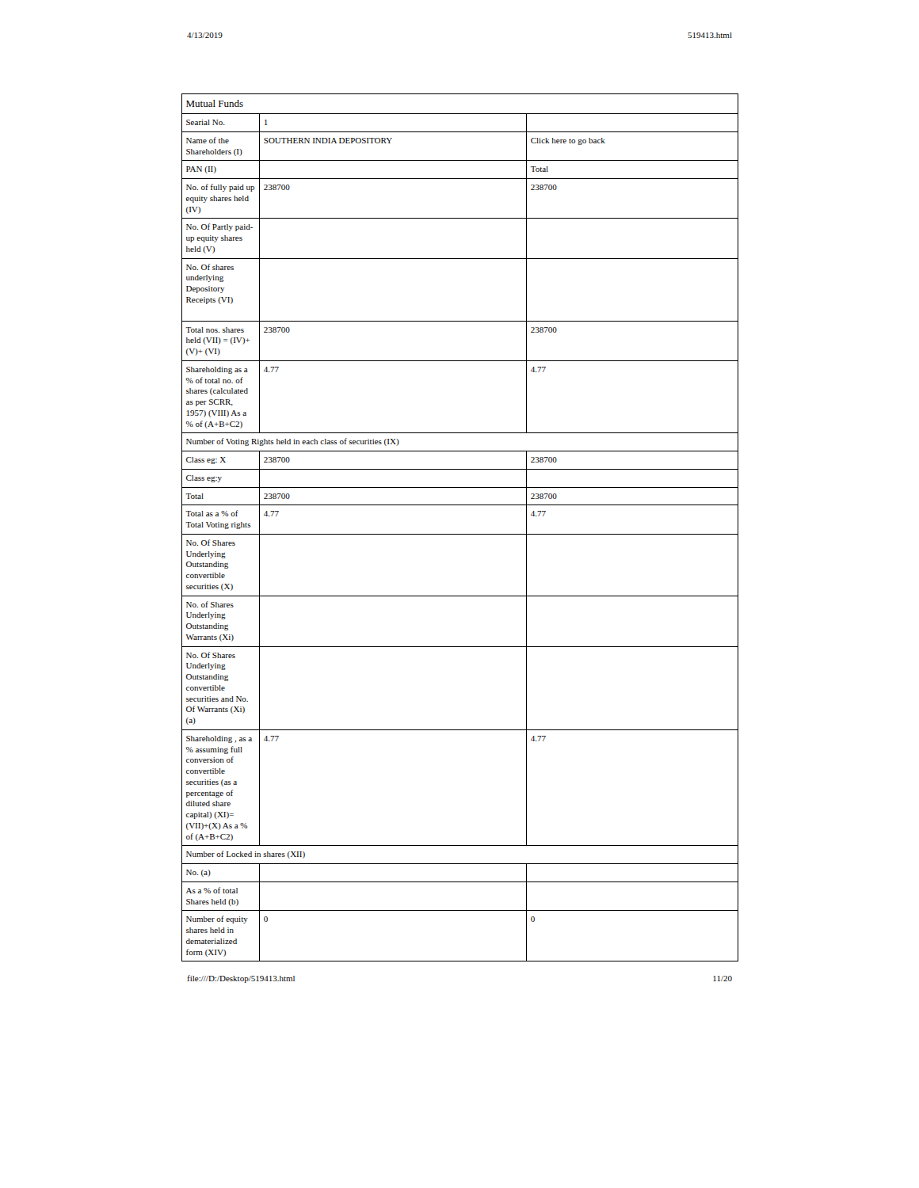4/13/2019 519413.html
| Mutual Funds |
| Searial No. | 1 | |
| Name of the Shareholders (I) | SOUTHERN INDIA DEPOSITORY | Click here to go back |
| PAN (II) | | Total |
| No. of fully paid up equity shares held (IV) | 238700 | 238700 |
| No. Of Partly paid-up equity shares held (V) | | |
| No. Of shares underlying Depository Receipts (VI) | | |
| Total nos. shares held (VII) = (IV)+(V)+ (VI) | 238700 | 238700 |
| Shareholding as a % of total no. of shares (calculated as per SCRR, 1957) (VIII) As a % of (A+B+C2) | 4.77 | 4.77 |
| Number of Voting Rights held in each class of securities (IX) |
| Class eg: X | 238700 | 238700 |
| Class eg:y | | |
| Total | 238700 | 238700 |
| Total as a % of Total Voting rights | 4.77 | 4.77 |
| No. Of Shares Underlying Outstanding convertible securities (X) | | |
| No. of Shares Underlying Outstanding Warrants (Xi) | | |
| No. Of Shares Underlying Outstanding convertible securities and No. Of Warrants (Xi) (a) | | |
| Shareholding , as a % assuming full conversion of convertible securities (as a percentage of diluted share capital) (XI)= (VII)+(X) As a % of (A+B+C2) | 4.77 | 4.77 |
| Number of Locked in shares (XII) |
| No. (a) | | |
| As a % of total Shares held (b) | | |
| Number of equity shares held in dematerialized form (XIV) | 0 | 0 |
file:///D:/Desktop/519413.html 11/20